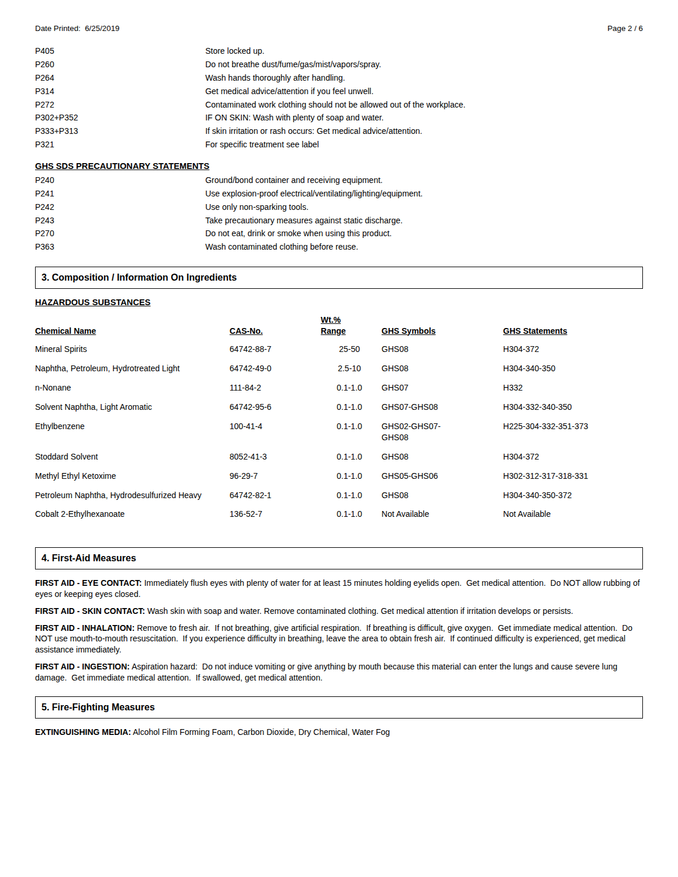Date Printed: 6/25/2019 Page 2 / 6
| P405 | Store locked up. |
| P260 | Do not breathe dust/fume/gas/mist/vapors/spray. |
| P264 | Wash hands thoroughly after handling. |
| P314 | Get medical advice/attention if you feel unwell. |
| P272 | Contaminated work clothing should not be allowed out of the workplace. |
| P302+P352 | IF ON SKIN: Wash with plenty of soap and water. |
| P333+P313 | If skin irritation or rash occurs: Get medical advice/attention. |
| P321 | For specific treatment see label |
GHS SDS PRECAUTIONARY STATEMENTS
| P240 | Ground/bond container and receiving equipment. |
| P241 | Use explosion-proof electrical/ventilating/lighting/equipment. |
| P242 | Use only non-sparking tools. |
| P243 | Take precautionary measures against static discharge. |
| P270 | Do not eat, drink or smoke when using this product. |
| P363 | Wash contaminated clothing before reuse. |
3. Composition / Information On Ingredients
HAZARDOUS SUBSTANCES
| Chemical Name | CAS-No. | Wt.% Range | GHS Symbols | GHS Statements |
| --- | --- | --- | --- | --- |
| Mineral Spirits | 64742-88-7 | 25-50 | GHS08 | H304-372 |
| Naphtha, Petroleum, Hydrotreated Light | 64742-49-0 | 2.5-10 | GHS08 | H304-340-350 |
| n-Nonane | 111-84-2 | 0.1-1.0 | GHS07 | H332 |
| Solvent Naphtha, Light Aromatic | 64742-95-6 | 0.1-1.0 | GHS07-GHS08 | H304-332-340-350 |
| Ethylbenzene | 100-41-4 | 0.1-1.0 | GHS02-GHS07- GHS08 | H225-304-332-351-373 |
| Stoddard Solvent | 8052-41-3 | 0.1-1.0 | GHS08 | H304-372 |
| Methyl Ethyl Ketoxime | 96-29-7 | 0.1-1.0 | GHS05-GHS06 | H302-312-317-318-331 |
| Petroleum Naphtha, Hydrodesulfurized Heavy | 64742-82-1 | 0.1-1.0 | GHS08 | H304-340-350-372 |
| Cobalt 2-Ethylhexanoate | 136-52-7 | 0.1-1.0 | Not Available | Not Available |
4. First-Aid Measures
FIRST AID - EYE CONTACT: Immediately flush eyes with plenty of water for at least 15 minutes holding eyelids open. Get medical attention. Do NOT allow rubbing of eyes or keeping eyes closed.
FIRST AID - SKIN CONTACT: Wash skin with soap and water. Remove contaminated clothing. Get medical attention if irritation develops or persists.
FIRST AID - INHALATION: Remove to fresh air. If not breathing, give artificial respiration. If breathing is difficult, give oxygen. Get immediate medical attention. Do NOT use mouth-to-mouth resuscitation. If you experience difficulty in breathing, leave the area to obtain fresh air. If continued difficulty is experienced, get medical assistance immediately.
FIRST AID - INGESTION: Aspiration hazard: Do not induce vomiting or give anything by mouth because this material can enter the lungs and cause severe lung damage. Get immediate medical attention. If swallowed, get medical attention.
5. Fire-Fighting Measures
EXTINGUISHING MEDIA: Alcohol Film Forming Foam, Carbon Dioxide, Dry Chemical, Water Fog